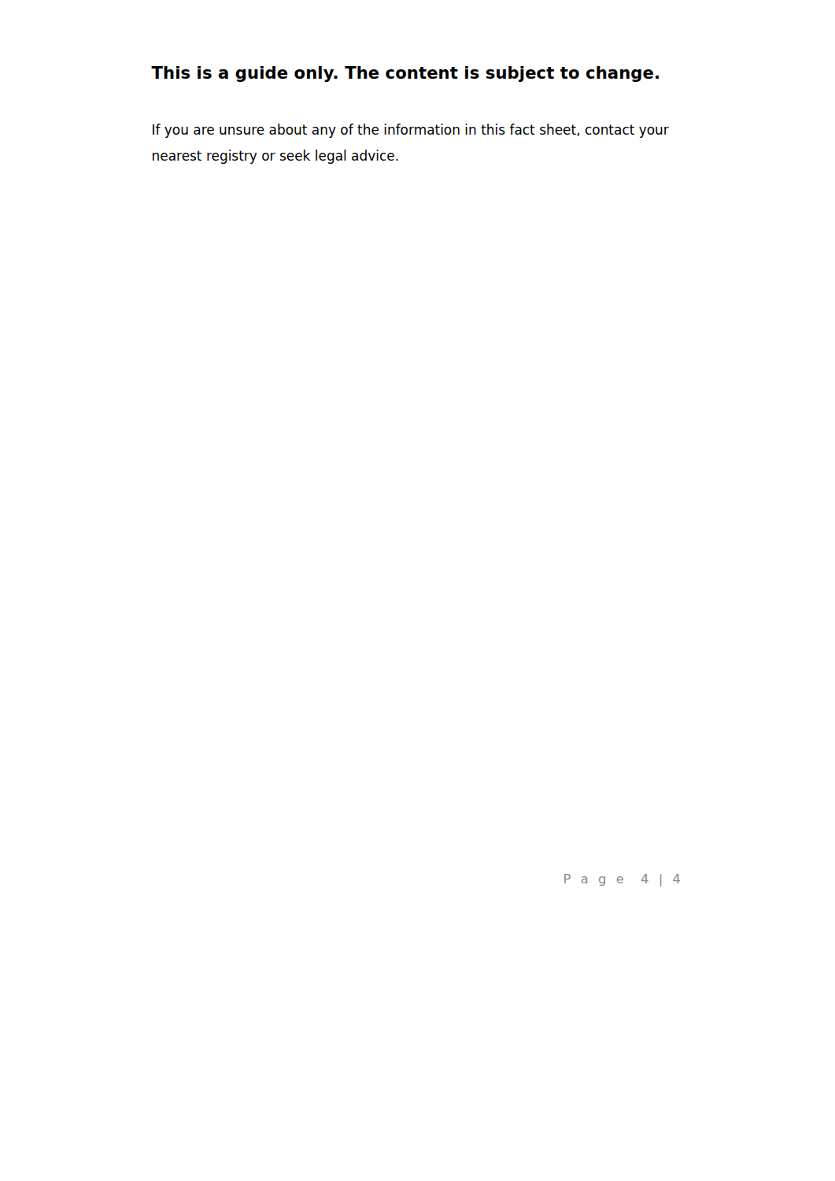This is a guide only. The content is subject to change.
If you are unsure about any of the information in this fact sheet, contact your nearest registry or seek legal advice.
P a g e 4 | 4